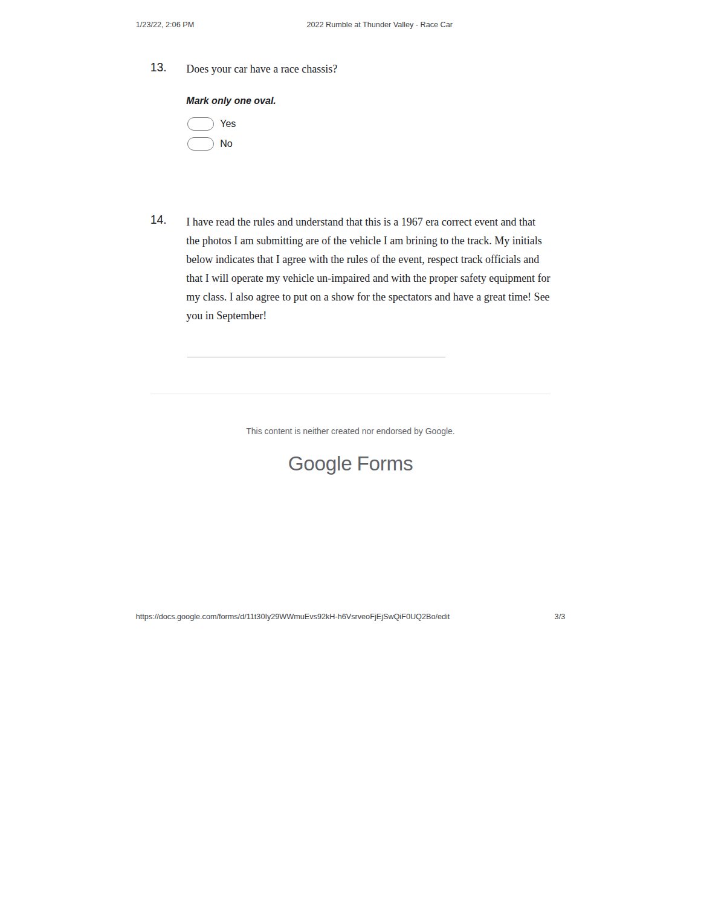1/23/22, 2:06 PM
2022 Rumble at Thunder Valley - Race Car
13.
Does your car have a race chassis?
Mark only one oval.
Yes
No
14.
I have read the rules and understand that this is a 1967 era correct event and that the photos I am submitting are of the vehicle I am brining to the track. My initials below indicates that I agree with the rules of the event, respect track officials and that I will operate my vehicle un-impaired and with the proper safety equipment for my class. I also agree to put on a show for the spectators and have a great time! See you in September!
This content is neither created nor endorsed by Google.
Google Forms
https://docs.google.com/forms/d/11t30Iy29WWmuEvs92kH-h6VsrveoFjEjSwQiF0UQ2Bo/edit
3/3